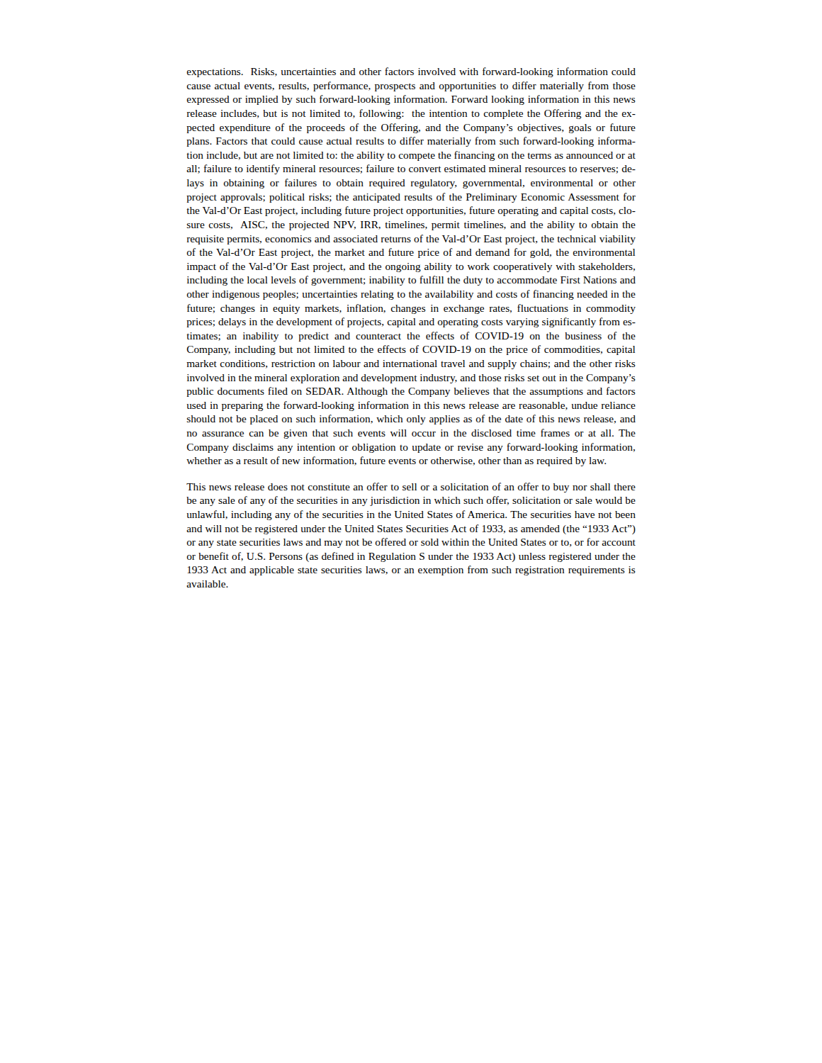expectations. Risks, uncertainties and other factors involved with forward-looking information could cause actual events, results, performance, prospects and opportunities to differ materially from those expressed or implied by such forward-looking information. Forward looking information in this news release includes, but is not limited to, following: the intention to complete the Offering and the expected expenditure of the proceeds of the Offering, and the Company’s objectives, goals or future plans. Factors that could cause actual results to differ materially from such forward-looking information include, but are not limited to: the ability to compete the financing on the terms as announced or at all; failure to identify mineral resources; failure to convert estimated mineral resources to reserves; delays in obtaining or failures to obtain required regulatory, governmental, environmental or other project approvals; political risks; the anticipated results of the Preliminary Economic Assessment for the Val-d’Or East project, including future project opportunities, future operating and capital costs, closure costs, AISC, the projected NPV, IRR, timelines, permit timelines, and the ability to obtain the requisite permits, economics and associated returns of the Val-d’Or East project, the technical viability of the Val-d’Or East project, the market and future price of and demand for gold, the environmental impact of the Val-d’Or East project, and the ongoing ability to work cooperatively with stakeholders, including the local levels of government; inability to fulfill the duty to accommodate First Nations and other indigenous peoples; uncertainties relating to the availability and costs of financing needed in the future; changes in equity markets, inflation, changes in exchange rates, fluctuations in commodity prices; delays in the development of projects, capital and operating costs varying significantly from estimates; an inability to predict and counteract the effects of COVID-19 on the business of the Company, including but not limited to the effects of COVID-19 on the price of commodities, capital market conditions, restriction on labour and international travel and supply chains; and the other risks involved in the mineral exploration and development industry, and those risks set out in the Company’s public documents filed on SEDAR. Although the Company believes that the assumptions and factors used in preparing the forward-looking information in this news release are reasonable, undue reliance should not be placed on such information, which only applies as of the date of this news release, and no assurance can be given that such events will occur in the disclosed time frames or at all. The Company disclaims any intention or obligation to update or revise any forward-looking information, whether as a result of new information, future events or otherwise, other than as required by law.
This news release does not constitute an offer to sell or a solicitation of an offer to buy nor shall there be any sale of any of the securities in any jurisdiction in which such offer, solicitation or sale would be unlawful, including any of the securities in the United States of America. The securities have not been and will not be registered under the United States Securities Act of 1933, as amended (the “1933 Act”) or any state securities laws and may not be offered or sold within the United States or to, or for account or benefit of, U.S. Persons (as defined in Regulation S under the 1933 Act) unless registered under the 1933 Act and applicable state securities laws, or an exemption from such registration requirements is available.